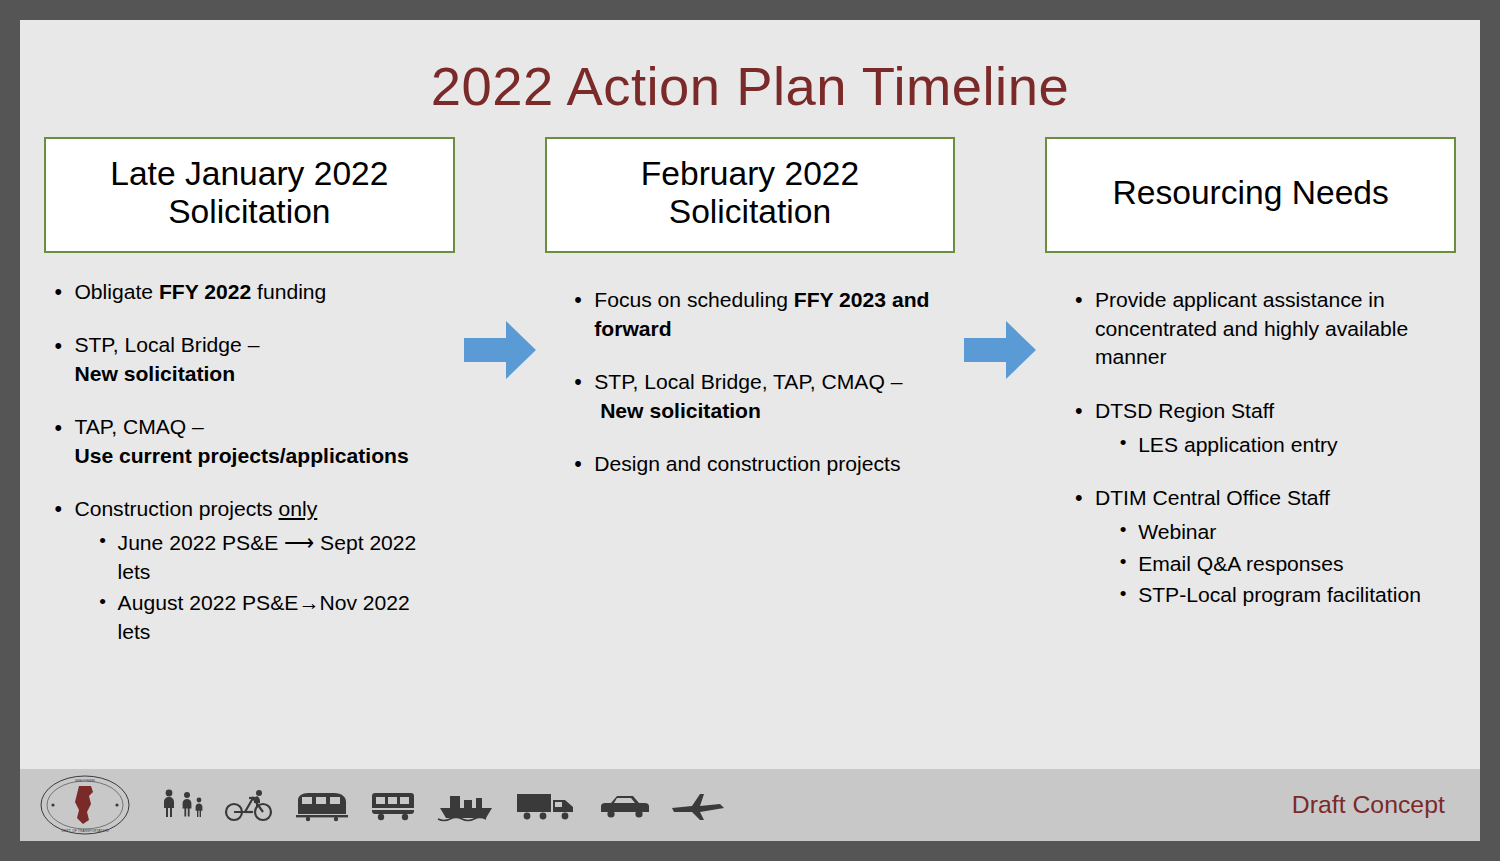2022 Action Plan Timeline
Late January 2022
Solicitation
Obligate FFY 2022 funding
STP, Local Bridge –
New solicitation
TAP, CMAQ –
Use current projects/applications
Construction projects only
June 2022 PS&E ⟶ Sept 2022 lets
August 2022 PS&E→Nov 2022 lets
February 2022
Solicitation
Focus on scheduling FFY 2023 and forward
STP, Local Bridge, TAP, CMAQ –
New solicitation
Design and construction projects
Resourcing Needs
Provide applicant assistance in concentrated and highly available manner
DTSD Region Staff
LES application entry
DTIM Central Office Staff
Webinar
Email Q&A responses
STP-Local program facilitation
WISCONSIN DEPT. OF TRANSPORTATION
Draft Concept